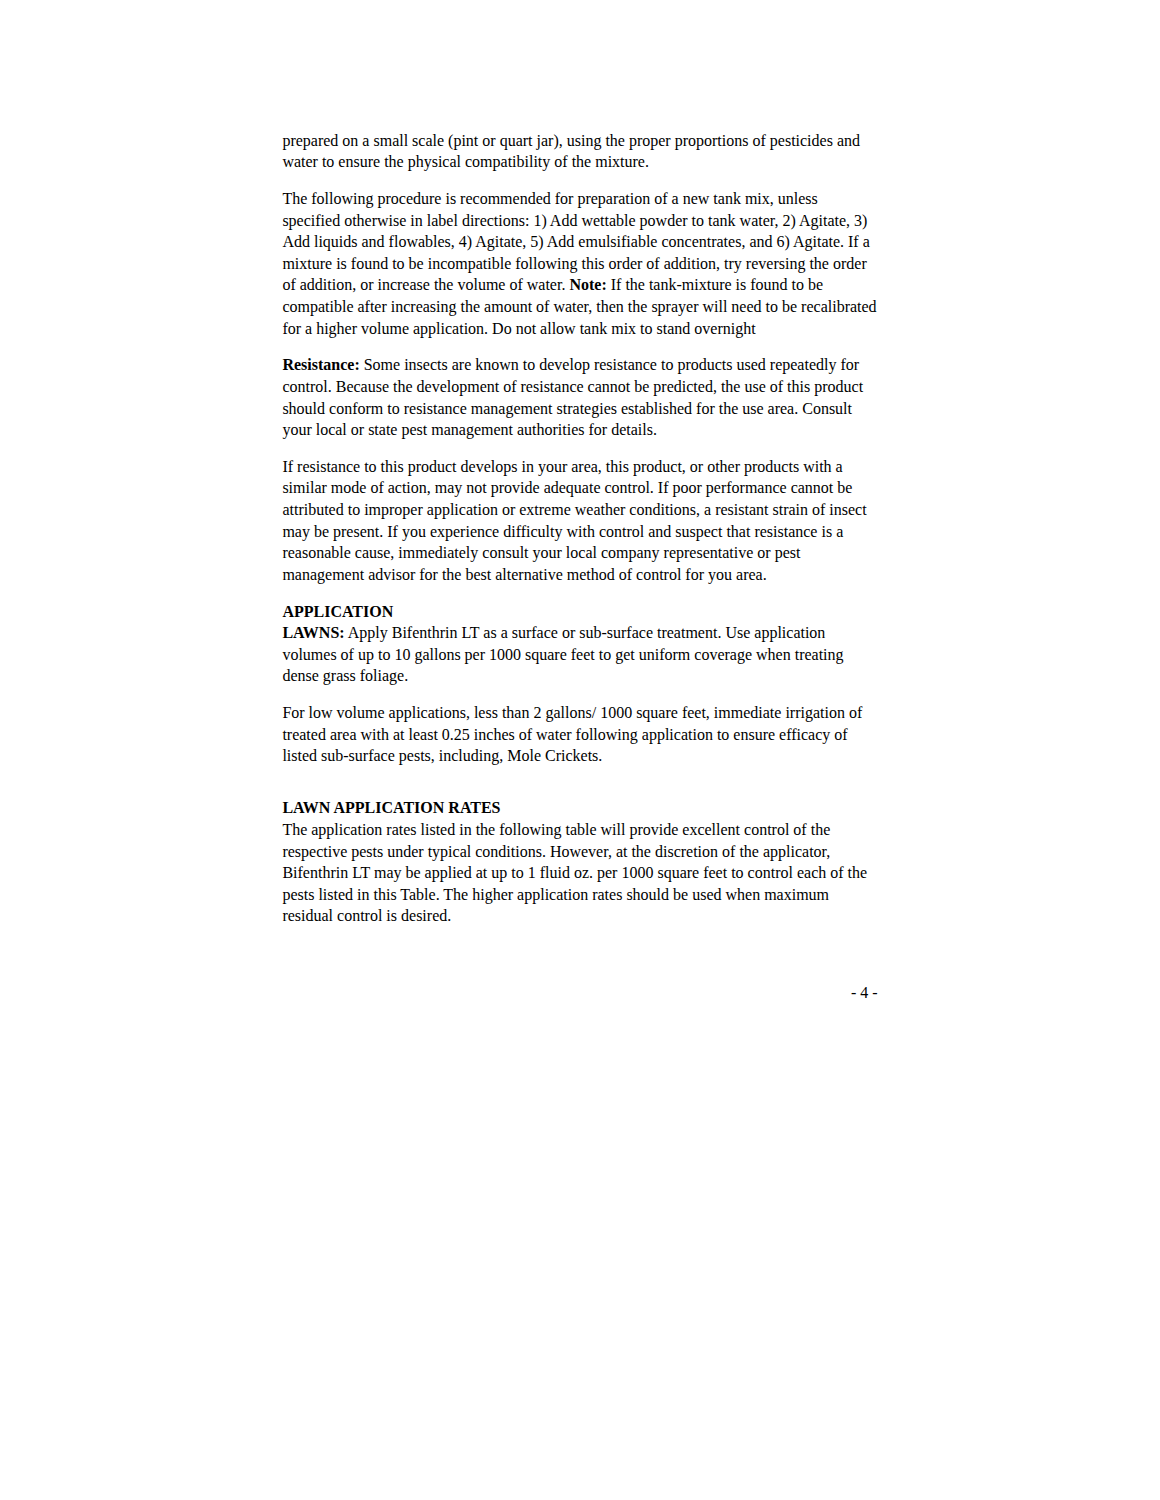prepared on a small scale (pint or quart jar), using the proper proportions of pesticides and water to ensure the physical compatibility of the mixture.
The following procedure is recommended for preparation of a new tank mix, unless specified otherwise in label directions: 1) Add wettable powder to tank water, 2) Agitate, 3) Add liquids and flowables, 4) Agitate, 5) Add emulsifiable concentrates, and 6) Agitate. If a mixture is found to be incompatible following this order of addition, try reversing the order of addition, or increase the volume of water. Note: If the tank-mixture is found to be compatible after increasing the amount of water, then the sprayer will need to be recalibrated for a higher volume application. Do not allow tank mix to stand overnight
Resistance: Some insects are known to develop resistance to products used repeatedly for control. Because the development of resistance cannot be predicted, the use of this product should conform to resistance management strategies established for the use area. Consult your local or state pest management authorities for details.
If resistance to this product develops in your area, this product, or other products with a similar mode of action, may not provide adequate control. If poor performance cannot be attributed to improper application or extreme weather conditions, a resistant strain of insect may be present. If you experience difficulty with control and suspect that resistance is a reasonable cause, immediately consult your local company representative or pest management advisor for the best alternative method of control for you area.
APPLICATION
LAWNS: Apply Bifenthrin LT as a surface or sub-surface treatment. Use application volumes of up to 10 gallons per 1000 square feet to get uniform coverage when treating dense grass foliage.
For low volume applications, less than 2 gallons/ 1000 square feet, immediate irrigation of treated area with at least 0.25 inches of water following application to ensure efficacy of listed sub-surface pests, including, Mole Crickets.
LAWN APPLICATION RATES
The application rates listed in the following table will provide excellent control of the respective pests under typical conditions. However, at the discretion of the applicator, Bifenthrin LT may be applied at up to 1 fluid oz. per 1000 square feet to control each of the pests listed in this Table. The higher application rates should be used when maximum residual control is desired.
- 4 -